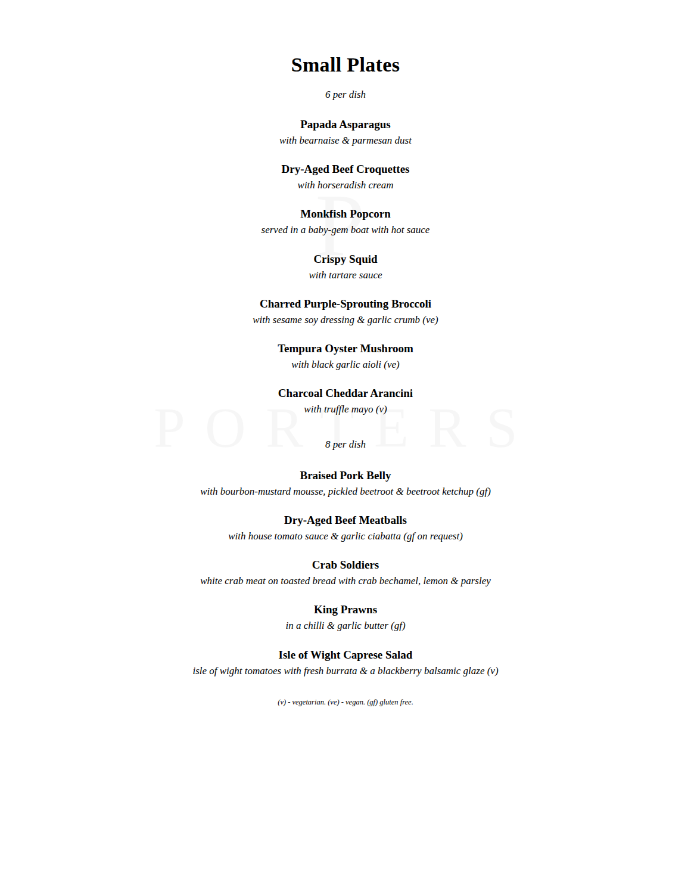P
PORTERS
Small Plates
6 per dish
Papada Asparagus
with bearnaise & parmesan dust
Dry-Aged Beef Croquettes
with horseradish cream
Monkfish Popcorn
served in a baby-gem boat with hot sauce
Crispy Squid
with tartare sauce
Charred Purple-Sprouting Broccoli
with sesame soy dressing & garlic crumb (ve)
Tempura Oyster Mushroom
with black garlic aioli (ve)
Charcoal Cheddar Arancini
with truffle mayo (v)
8 per dish
Braised Pork Belly
with bourbon-mustard mousse, pickled beetroot & beetroot ketchup (gf)
Dry-Aged Beef Meatballs
with house tomato sauce & garlic ciabatta (gf on request)
Crab Soldiers
white crab meat on toasted bread with crab bechamel, lemon & parsley
King Prawns
in a chilli & garlic butter (gf)
Isle of Wight Caprese Salad
isle of wight tomatoes with fresh burrata & a blackberry balsamic glaze (v)
(v) - vegetarian. (ve) - vegan. (gf) gluten free.